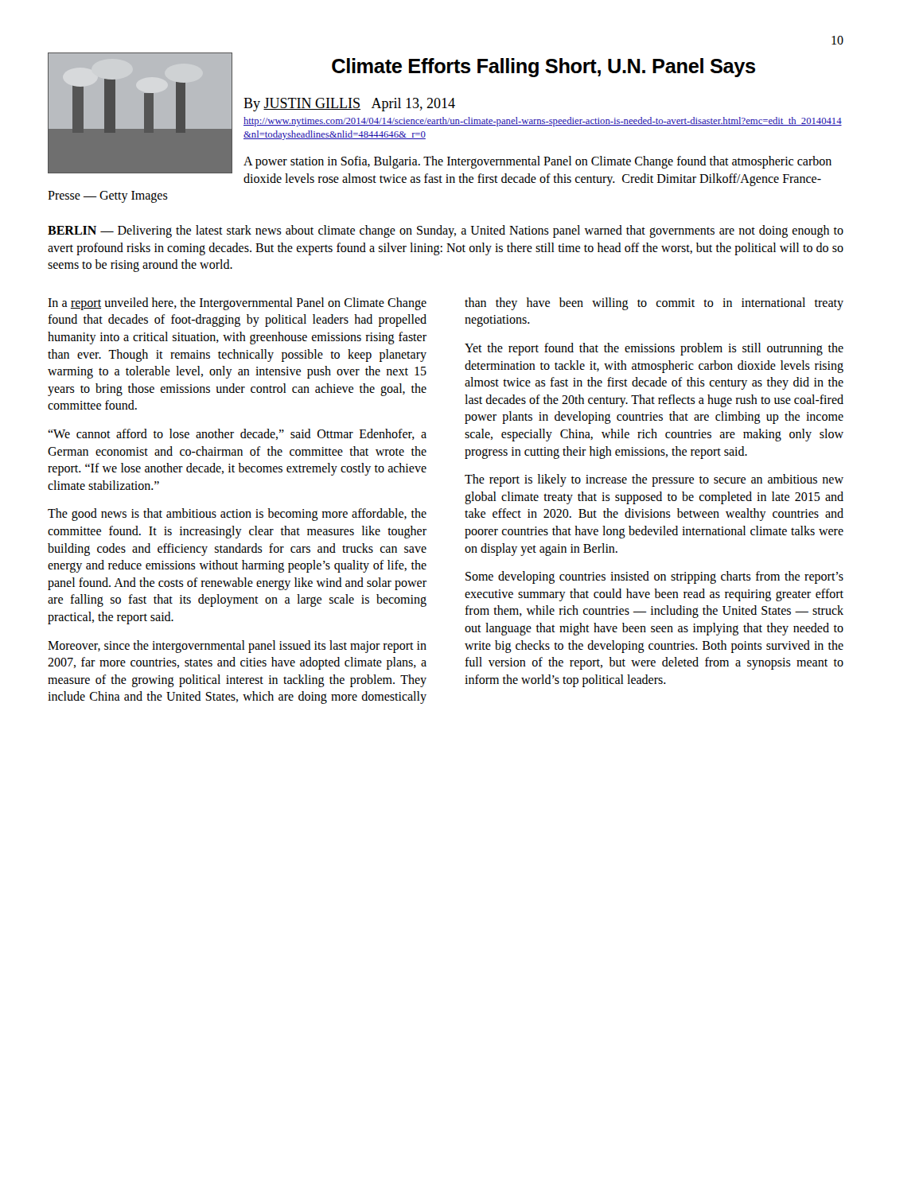10
Climate Efforts Falling Short, U.N. Panel Says
By JUSTIN GILLIS April 13, 2014
http://www.nytimes.com/2014/04/14/science/earth/un-climate-panel-warns-speedier-action-is-needed-to-avert-disaster.html?emc=edit_th_20140414&nl=todaysheadlines&nlid=48444646&_r=0
A power station in Sofia, Bulgaria. The Intergovernmental Panel on Climate Change found that atmospheric carbon dioxide levels rose almost twice as fast in the first decade of this century. Credit Dimitar Dilkoff/Agence France-Presse — Getty Images
BERLIN — Delivering the latest stark news about climate change on Sunday, a United Nations panel warned that governments are not doing enough to avert profound risks in coming decades. But the experts found a silver lining: Not only is there still time to head off the worst, but the political will to do so seems to be rising around the world.
In a report unveiled here, the Intergovernmental Panel on Climate Change found that decades of foot-dragging by political leaders had propelled humanity into a critical situation, with greenhouse emissions rising faster than ever. Though it remains technically possible to keep planetary warming to a tolerable level, only an intensive push over the next 15 years to bring those emissions under control can achieve the goal, the committee found.
“We cannot afford to lose another decade,” said Ottmar Edenhofer, a German economist and co-chairman of the committee that wrote the report. “If we lose another decade, it becomes extremely costly to achieve climate stabilization.”
The good news is that ambitious action is becoming more affordable, the committee found. It is increasingly clear that measures like tougher building codes and efficiency standards for cars and trucks can save energy and reduce emissions without harming people’s quality of life, the panel found. And the costs of renewable energy like wind and solar power are falling so fast that its deployment on a large scale is becoming practical, the report said.
Moreover, since the intergovernmental panel issued its last major report in 2007, far more countries, states and cities have adopted climate plans, a measure of the growing political interest in tackling the problem. They include China and the United States, which are doing more domestically than they have been willing to commit to in international treaty negotiations.
Yet the report found that the emissions problem is still outrunning the determination to tackle it, with atmospheric carbon dioxide levels rising almost twice as fast in the first decade of this century as they did in the last decades of the 20th century. That reflects a huge rush to use coal-fired power plants in developing countries that are climbing up the income scale, especially China, while rich countries are making only slow progress in cutting their high emissions, the report said.
The report is likely to increase the pressure to secure an ambitious new global climate treaty that is supposed to be completed in late 2015 and take effect in 2020. But the divisions between wealthy countries and poorer countries that have long bedeviled international climate talks were on display yet again in Berlin.
Some developing countries insisted on stripping charts from the report’s executive summary that could have been read as requiring greater effort from them, while rich countries — including the United States — struck out language that might have been seen as implying that they needed to write big checks to the developing countries. Both points survived in the full version of the report, but were deleted from a synopsis meant to inform the world’s top political leaders.